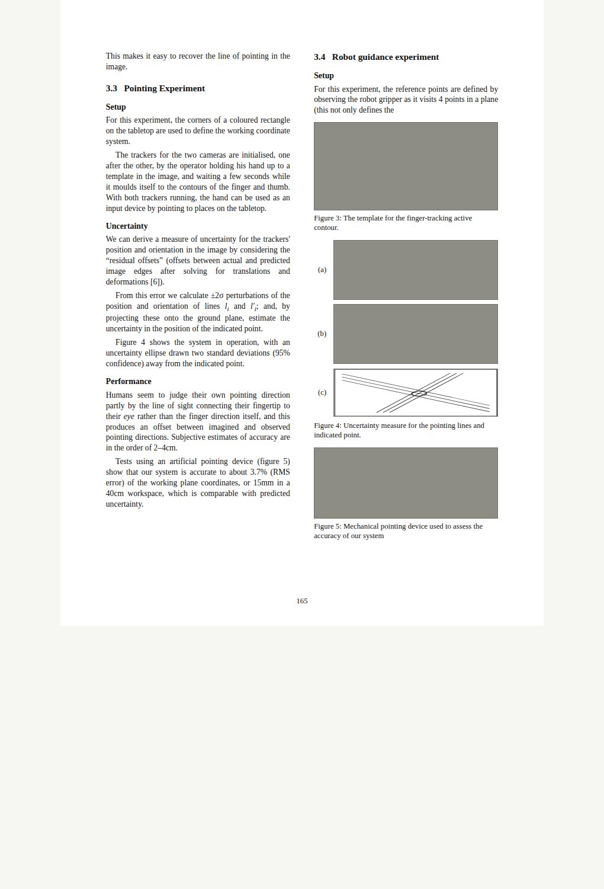This makes it easy to recover the line of pointing in the image.
3.3 Pointing Experiment
Setup
For this experiment, the corners of a coloured rectangle on the tabletop are used to define the working coordinate system.
The trackers for the two cameras are initialised, one after the other, by the operator holding his hand up to a template in the image, and waiting a few seconds while it moulds itself to the contours of the finger and thumb. With both trackers running, the hand can be used as an input device by pointing to places on the tabletop.
Uncertainty
We can derive a measure of uncertainty for the trackers' position and orientation in the image by considering the “residual offsets” (offsets between actual and predicted image edges after solving for translations and deformations [6]).
From this error we calculate ±2σ perturbations of the position and orientation of lines li and l′i; and, by projecting these onto the ground plane, estimate the uncertainty in the position of the indicated point.
Figure 4 shows the system in operation, with an uncertainty ellipse drawn two standard deviations (95% confidence) away from the indicated point.
Performance
Humans seem to judge their own pointing direction partly by the line of sight connecting their fingertip to their eye rather than the finger direction itself, and this produces an offset between imagined and observed pointing directions. Subjective estimates of accuracy are in the order of 2–4cm.
Tests using an artificial pointing device (figure 5) show that our system is accurate to about 3.7% (RMS error) of the working plane coordinates, or 15mm in a 40cm workspace, which is comparable with predicted uncertainty.
3.4 Robot guidance experiment
Setup
For this experiment, the reference points are defined by observing the robot gripper as it visits 4 points in a plane (this not only defines the
Figure 3: The template for the finger-tracking active contour.
(a)
(b)
(c)
Figure 4: Uncertainty measure for the pointing lines and indicated point.
Figure 5: Mechanical pointing device used to assess the accuracy of our system
165